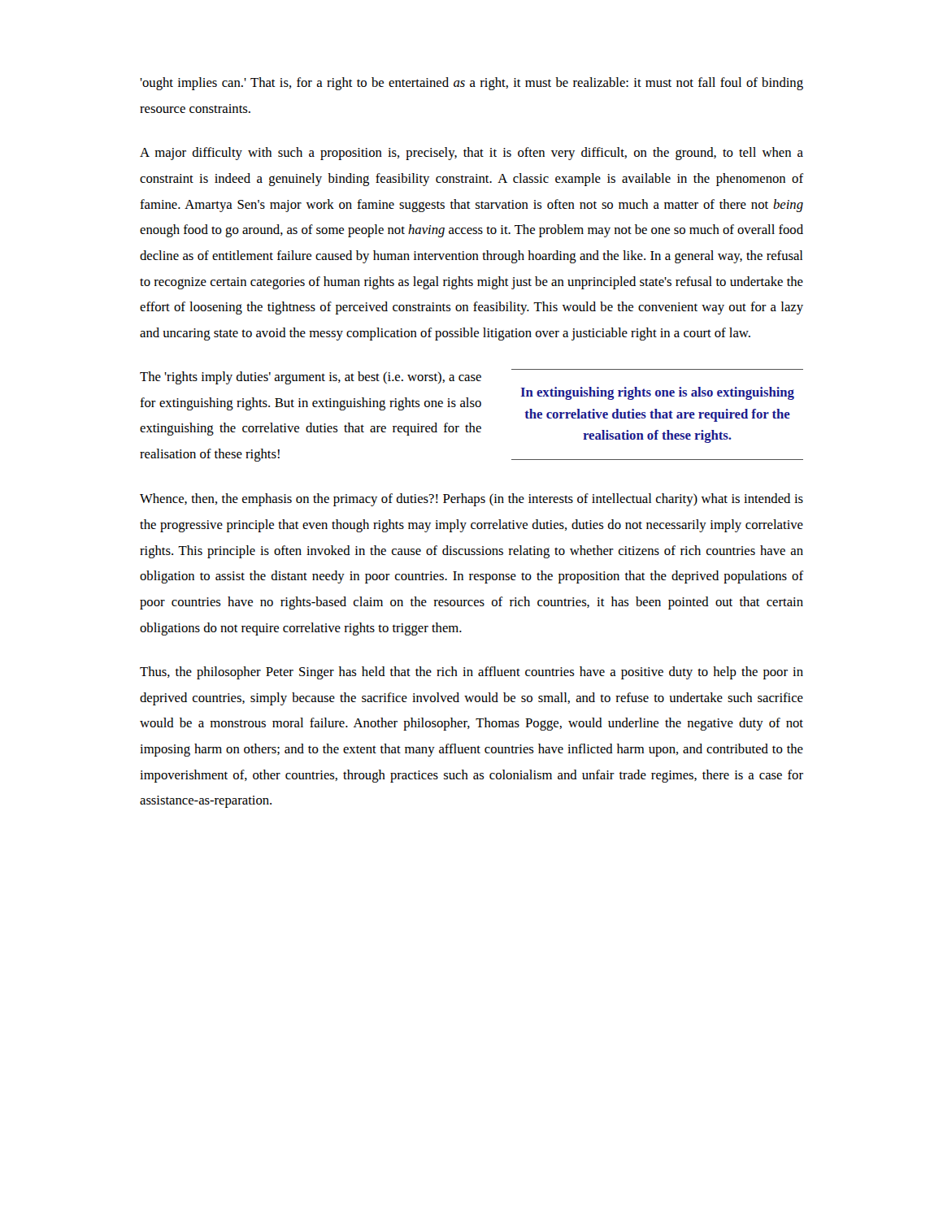'ought implies can.' That is, for a right to be entertained as a right, it must be realizable: it must not fall foul of binding resource constraints.
A major difficulty with such a proposition is, precisely, that it is often very difficult, on the ground, to tell when a constraint is indeed a genuinely binding feasibility constraint. A classic example is available in the phenomenon of famine. Amartya Sen's major work on famine suggests that starvation is often not so much a matter of there not being enough food to go around, as of some people not having access to it. The problem may not be one so much of overall food decline as of entitlement failure caused by human intervention through hoarding and the like. In a general way, the refusal to recognize certain categories of human rights as legal rights might just be an unprincipled state's refusal to undertake the effort of loosening the tightness of perceived constraints on feasibility. This would be the convenient way out for a lazy and uncaring state to avoid the messy complication of possible litigation over a justiciable right in a court of law.
In extinguishing rights one is also extinguishing the correlative duties that are required for the realisation of these rights.
The 'rights imply duties' argument is, at best (i.e. worst), a case for extinguishing rights. But in extinguishing rights one is also extinguishing the correlative duties that are required for the realisation of these rights!
Whence, then, the emphasis on the primacy of duties?! Perhaps (in the interests of intellectual charity) what is intended is the progressive principle that even though rights may imply correlative duties, duties do not necessarily imply correlative rights. This principle is often invoked in the cause of discussions relating to whether citizens of rich countries have an obligation to assist the distant needy in poor countries. In response to the proposition that the deprived populations of poor countries have no rights-based claim on the resources of rich countries, it has been pointed out that certain obligations do not require correlative rights to trigger them.
Thus, the philosopher Peter Singer has held that the rich in affluent countries have a positive duty to help the poor in deprived countries, simply because the sacrifice involved would be so small, and to refuse to undertake such sacrifice would be a monstrous moral failure. Another philosopher, Thomas Pogge, would underline the negative duty of not imposing harm on others; and to the extent that many affluent countries have inflicted harm upon, and contributed to the impoverishment of, other countries, through practices such as colonialism and unfair trade regimes, there is a case for assistance-as-reparation.